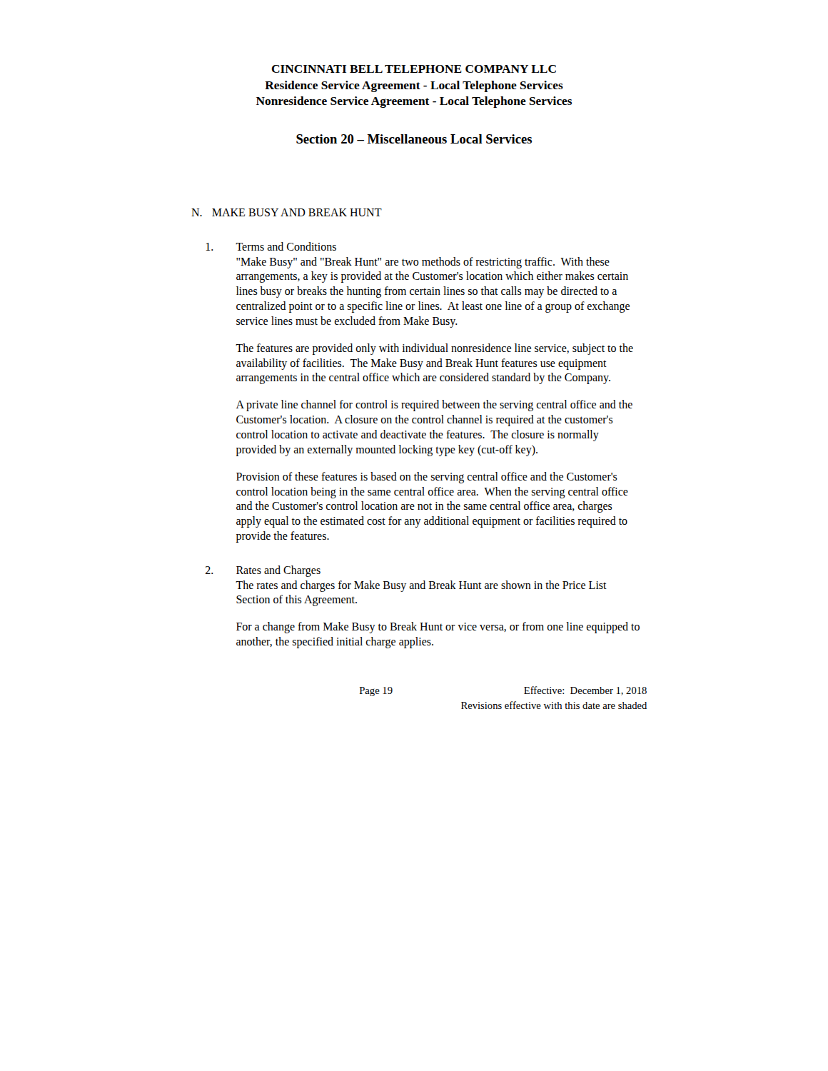CINCINNATI BELL TELEPHONE COMPANY LLC
Residence Service Agreement - Local Telephone Services
Nonresidence Service Agreement - Local Telephone Services
Section 20 – Miscellaneous Local Services
N.
MAKE BUSY AND BREAK HUNT
1.
Terms and Conditions
"Make Busy" and "Break Hunt" are two methods of restricting traffic. With these arrangements, a key is provided at the Customer's location which either makes certain lines busy or breaks the hunting from certain lines so that calls may be directed to a centralized point or to a specific line or lines. At least one line of a group of exchange service lines must be excluded from Make Busy.
The features are provided only with individual nonresidence line service, subject to the availability of facilities. The Make Busy and Break Hunt features use equipment arrangements in the central office which are considered standard by the Company.
A private line channel for control is required between the serving central office and the Customer's location. A closure on the control channel is required at the customer's control location to activate and deactivate the features. The closure is normally provided by an externally mounted locking type key (cut-off key).
Provision of these features is based on the serving central office and the Customer's control location being in the same central office area. When the serving central office and the Customer's control location are not in the same central office area, charges apply equal to the estimated cost for any additional equipment or facilities required to provide the features.
2.
Rates and Charges
The rates and charges for Make Busy and Break Hunt are shown in the Price List Section of this Agreement.
For a change from Make Busy to Break Hunt or vice versa, or from one line equipped to another, the specified initial charge applies.
Page 19 Effective: December 1, 2018
Revisions effective with this date are shaded